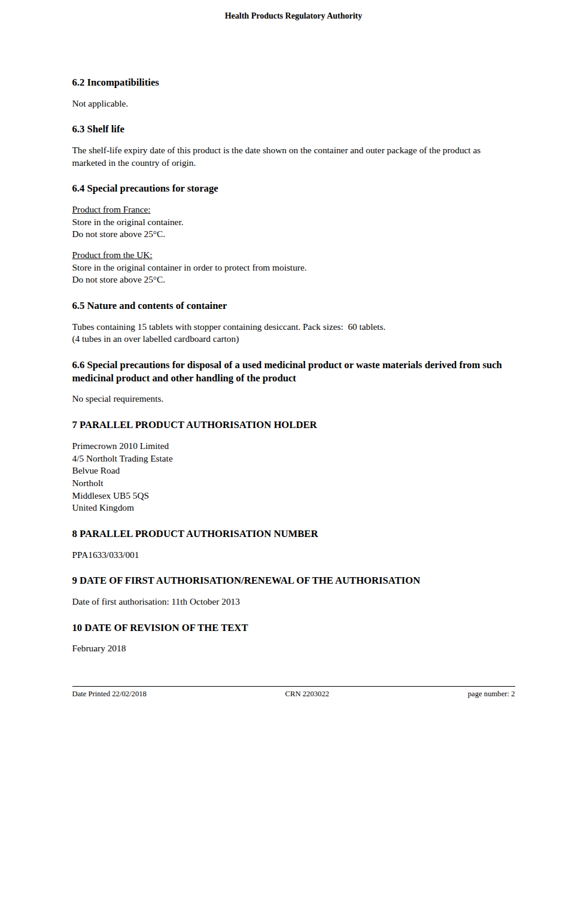Health Products Regulatory Authority
6.2 Incompatibilities
Not applicable.
6.3 Shelf life
The shelf-life expiry date of this product is the date shown on the container and outer package of the product as marketed in the country of origin.
6.4 Special precautions for storage
Product from France:
Store in the original container.
Do not store above 25°C.
Product from the UK:
Store in the original container in order to protect from moisture.
Do not store above 25°C.
6.5 Nature and contents of container
Tubes containing 15 tablets with stopper containing desiccant. Pack sizes: 60 tablets.
(4 tubes in an over labelled cardboard carton)
6.6 Special precautions for disposal of a used medicinal product or waste materials derived from such medicinal product and other handling of the product
No special requirements.
7 PARALLEL PRODUCT AUTHORISATION HOLDER
Primecrown 2010 Limited
4/5 Northolt Trading Estate
Belvue Road
Northolt
Middlesex UB5 5QS
United Kingdom
8 PARALLEL PRODUCT AUTHORISATION NUMBER
PPA1633/033/001
9 DATE OF FIRST AUTHORISATION/RENEWAL OF THE AUTHORISATION
Date of first authorisation: 11th October 2013
10 DATE OF REVISION OF THE TEXT
February 2018
Date Printed 22/02/2018 CRN 2203022 page number: 2